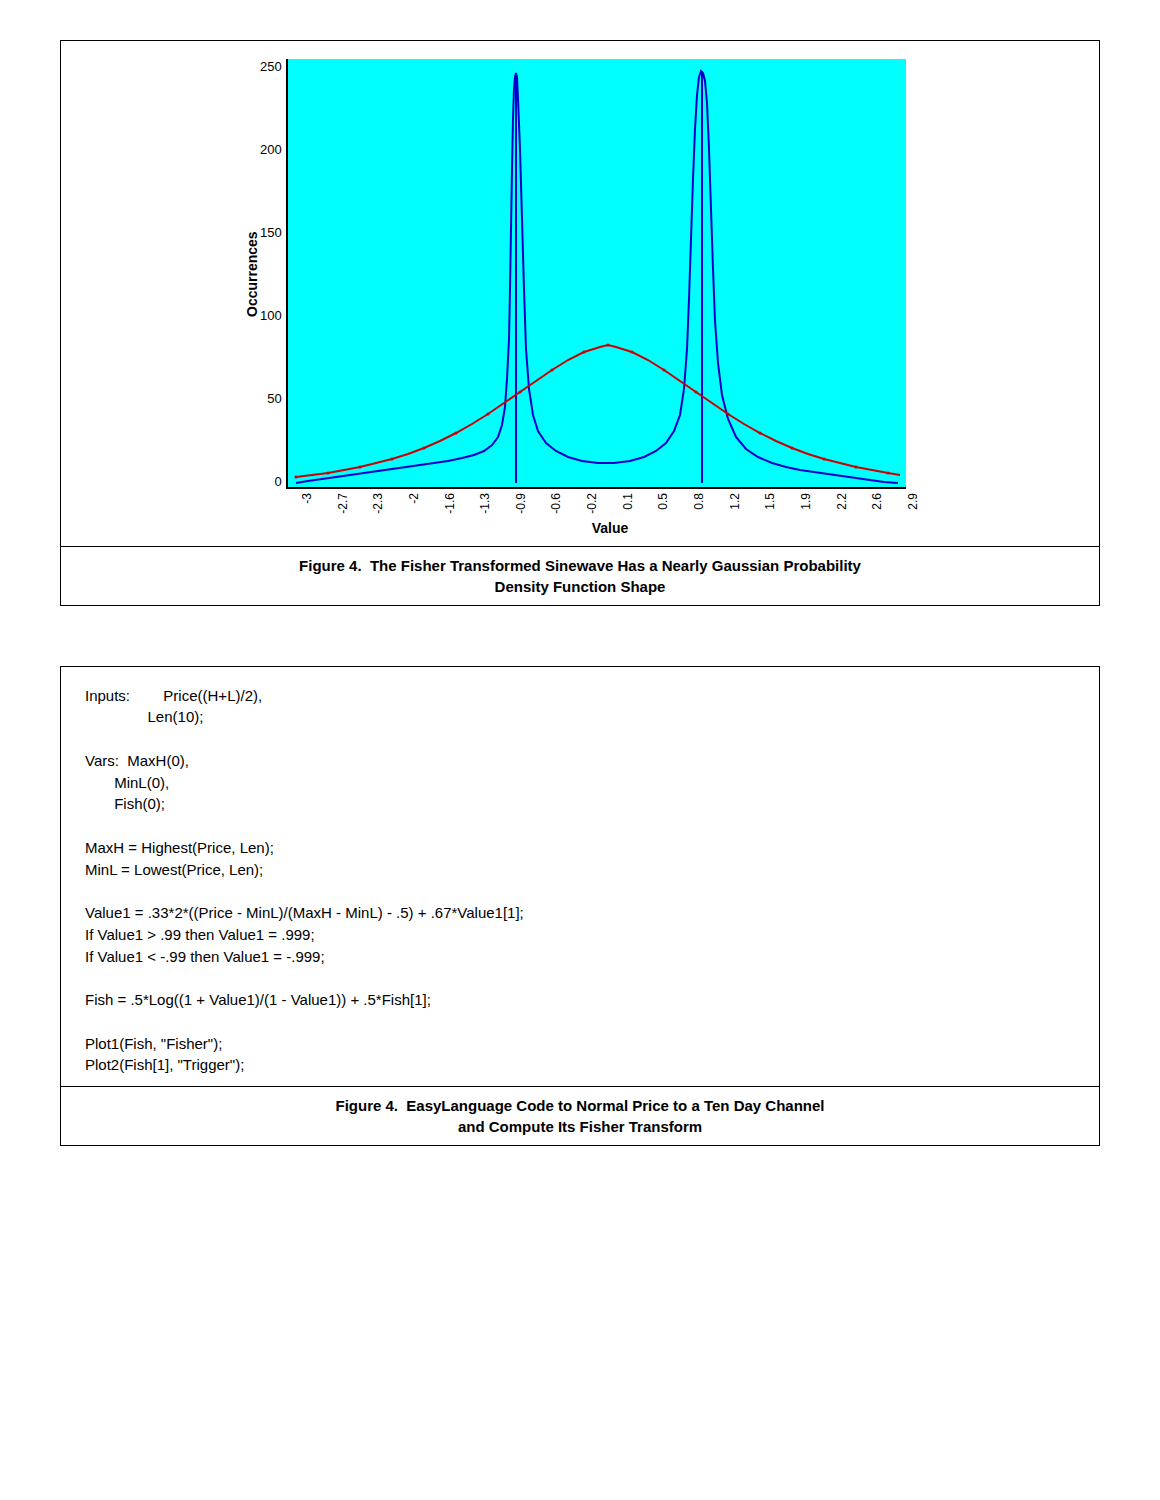Occurrences
250
200
150
100
50
0
-3-2.7-2.3-2-1.6-1.3-0.9-0.6-0.20.10.50.81.21.51.92.22.62.9
Value
Figure 4. The Fisher Transformed Sinewave Has a Nearly Gaussian Probability
Density Function Shape
Inputs:        Price((H+L)/2),
               Len(10);

Vars:  MaxH(0),
       MinL(0),
       Fish(0);

MaxH = Highest(Price, Len);
MinL = Lowest(Price, Len);

Value1 = .33*2*((Price - MinL)/(MaxH - MinL) - .5) + .67*Value1[1];
If Value1 > .99 then Value1 = .999;
If Value1 < -.99 then Value1 = -.999;

Fish = .5*Log((1 + Value1)/(1 - Value1)) + .5*Fish[1];

Plot1(Fish, "Fisher");
Plot2(Fish[1], "Trigger");
Figure 4. EasyLanguage Code to Normal Price to a Ten Day Channel
and Compute Its Fisher Transform